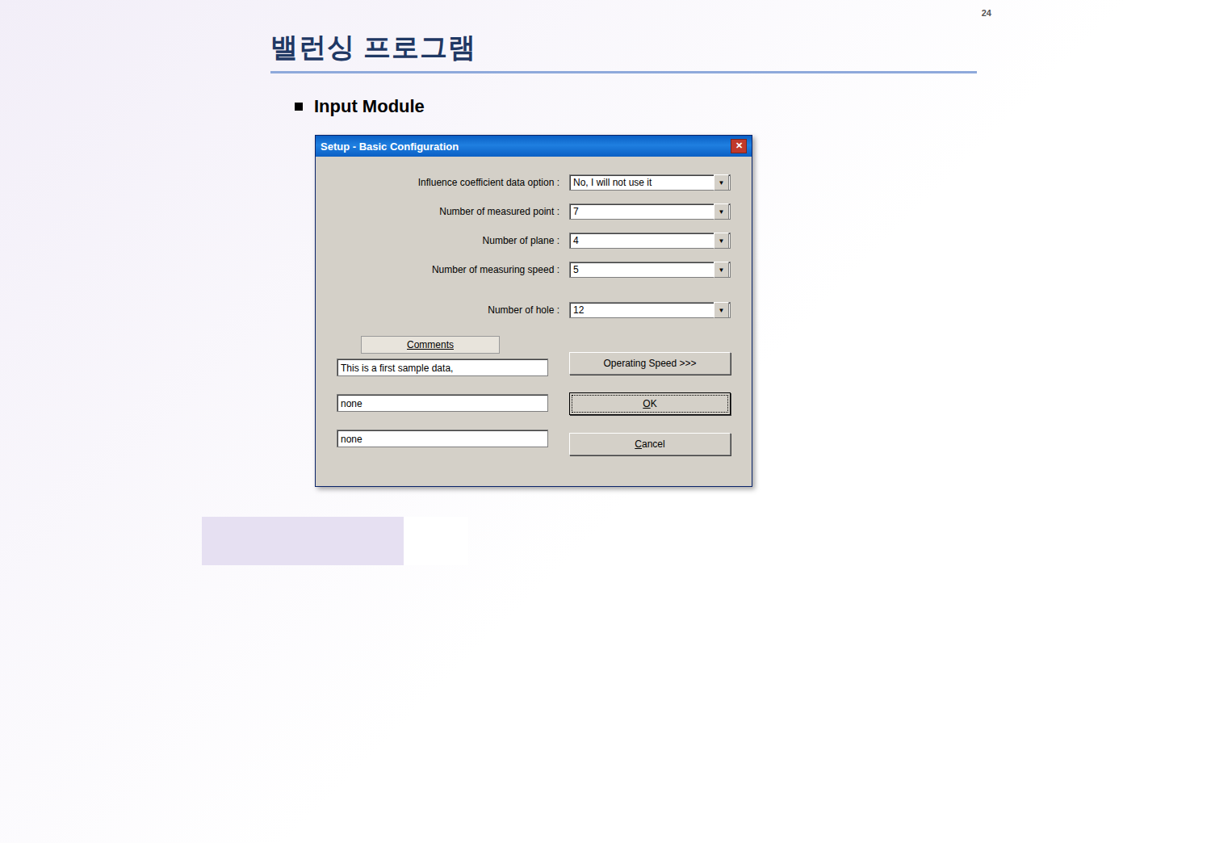24
밸런싱 프로그램
Input Module
Setup - Basic Configuration ✕
Influence coefficient data option :
No, I will not use it▼
Number of measured point :
7▼
Number of plane :
4▼
Number of measuring speed :
5▼
Number of hole :
12▼
Comments
This is a first sample data,
none
none
Operating Speed >>>
OK
Cancel